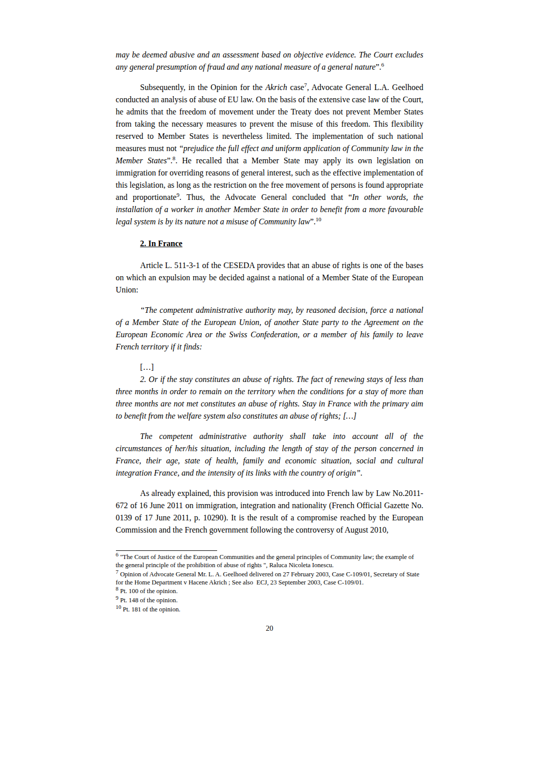may be deemed abusive and an assessment based on objective evidence. The Court excludes any general presumption of fraud and any national measure of a general nature”.6
Subsequently, in the Opinion for the Akrich case7, Advocate General L.A. Geelhoed conducted an analysis of abuse of EU law. On the basis of the extensive case law of the Court, he admits that the freedom of movement under the Treaty does not prevent Member States from taking the necessary measures to prevent the misuse of this freedom. This flexibility reserved to Member States is nevertheless limited. The implementation of such national measures must not “prejudice the full effect and uniform application of Community law in the Member States”.8. He recalled that a Member State may apply its own legislation on immigration for overriding reasons of general interest, such as the effective implementation of this legislation, as long as the restriction on the free movement of persons is found appropriate and proportionate9. Thus, the Advocate General concluded that “In other words, the installation of a worker in another Member State in order to benefit from a more favourable legal system is by its nature not a misuse of Community law”.10
2. In France
Article L. 511-3-1 of the CESEDA provides that an abuse of rights is one of the bases on which an expulsion may be decided against a national of a Member State of the European Union:
“The competent administrative authority may, by reasoned decision, force a national of a Member State of the European Union, of another State party to the Agreement on the European Economic Area or the Swiss Confederation, or a member of his family to leave French territory if it finds:
[…]
2. Or if the stay constitutes an abuse of rights. The fact of renewing stays of less than three months in order to remain on the territory when the conditions for a stay of more than three months are not met constitutes an abuse of rights. Stay in France with the primary aim to benefit from the welfare system also constitutes an abuse of rights; […]
The competent administrative authority shall take into account all of the circumstances of her/his situation, including the length of stay of the person concerned in France, their age, state of health, family and economic situation, social and cultural integration France, and the intensity of its links with the country of origin”.
As already explained, this provision was introduced into French law by Law No.2011-672 of 16 June 2011 on immigration, integration and nationality (French Official Gazette No. 0139 of 17 June 2011, p. 10290). It is the result of a compromise reached by the European Commission and the French government following the controversy of August 2010,
6 "The Court of Justice of the European Communities and the general principles of Community law; the example of the general principle of the prohibition of abuse of rights ", Raluca Nicoleta Ionescu.
7 Opinion of Advocate General Mr. L. A. Geelhoed delivered on 27 February 2003, Case C-109/01, Secretary of State for the Home Department v Hacene Akrich ; See also ECJ, 23 September 2003, Case C-109/01.
8 Pt. 100 of the opinion.
9 Pt. 148 of the opinion.
10 Pt. 181 of the opinion.
20